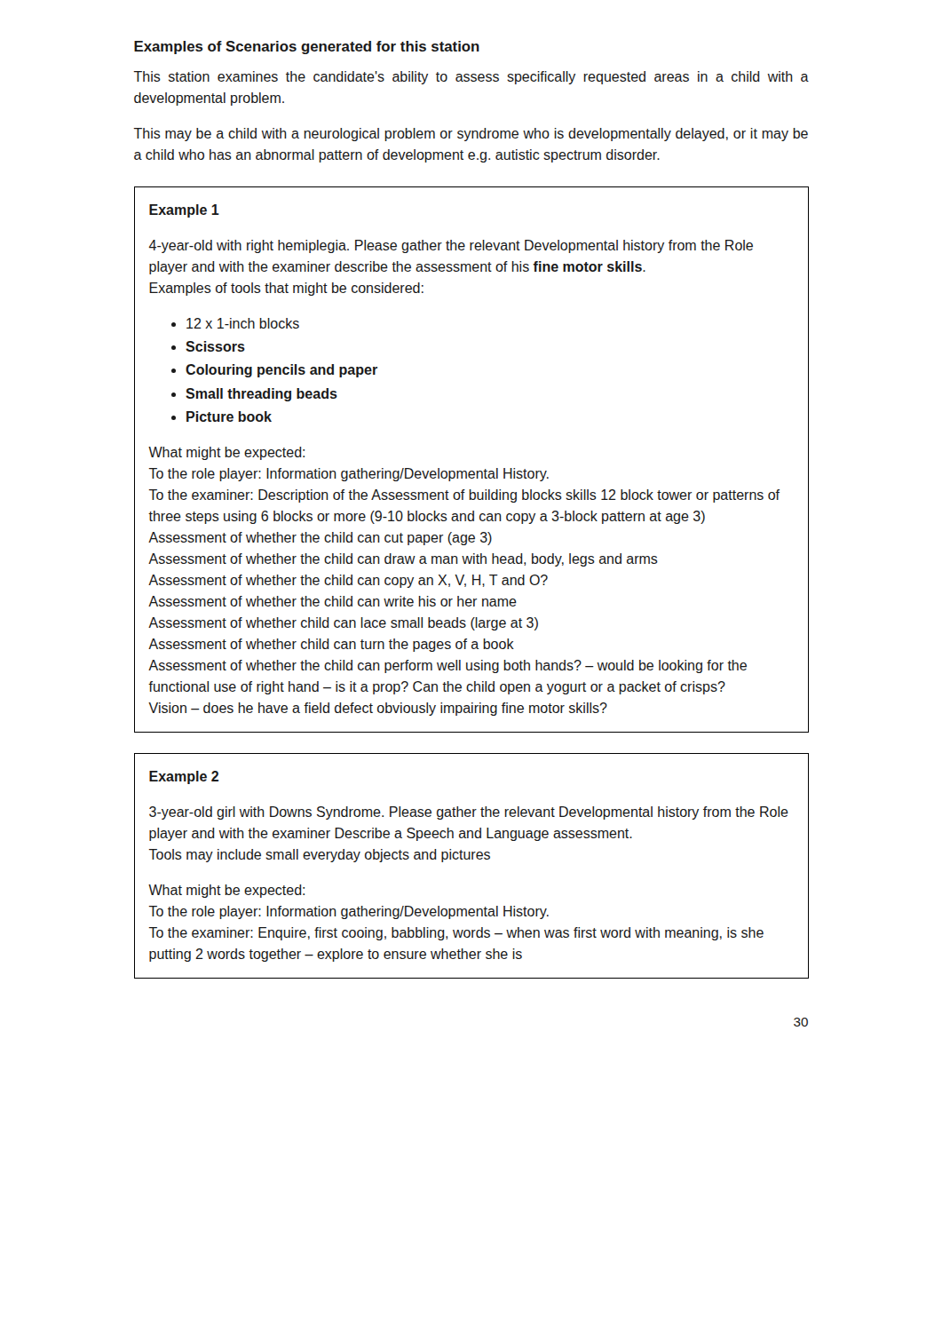Examples of Scenarios generated for this station
This station examines the candidate's ability to assess specifically requested areas in a child with a developmental problem.
This may be a child with a neurological problem or syndrome who is developmentally delayed, or it may be a child who has an abnormal pattern of development e.g. autistic spectrum disorder.
Example 1
4-year-old with right hemiplegia. Please gather the relevant Developmental history from the Role player and with the examiner describe the assessment of his fine motor skills.
Examples of tools that might be considered:
12 x 1-inch blocks
Scissors
Colouring pencils and paper
Small threading beads
Picture book
What might be expected:
To the role player: Information gathering/Developmental History.
To the examiner: Description of the Assessment of building blocks skills 12 block tower or patterns of three steps using 6 blocks or more (9-10 blocks and can copy a 3-block pattern at age 3)
Assessment of whether the child can cut paper (age 3)
Assessment of whether the child can draw a man with head, body, legs and arms
Assessment of whether the child can copy an X, V, H, T and O?
Assessment of whether the child can write his or her name
Assessment of whether child can lace small beads (large at 3)
Assessment of whether child can turn the pages of a book
Assessment of whether the child can perform well using both hands? – would be looking for the functional use of right hand – is it a prop? Can the child open a yogurt or a packet of crisps?
Vision – does he have a field defect obviously impairing fine motor skills?
Example 2
3-year-old girl with Downs Syndrome. Please gather the relevant Developmental history from the Role player and with the examiner Describe a Speech and Language assessment.
Tools may include small everyday objects and pictures
What might be expected:
To the role player: Information gathering/Developmental History.
To the examiner: Enquire, first cooing, babbling, words – when was first word with meaning, is she putting 2 words together – explore to ensure whether she is
30